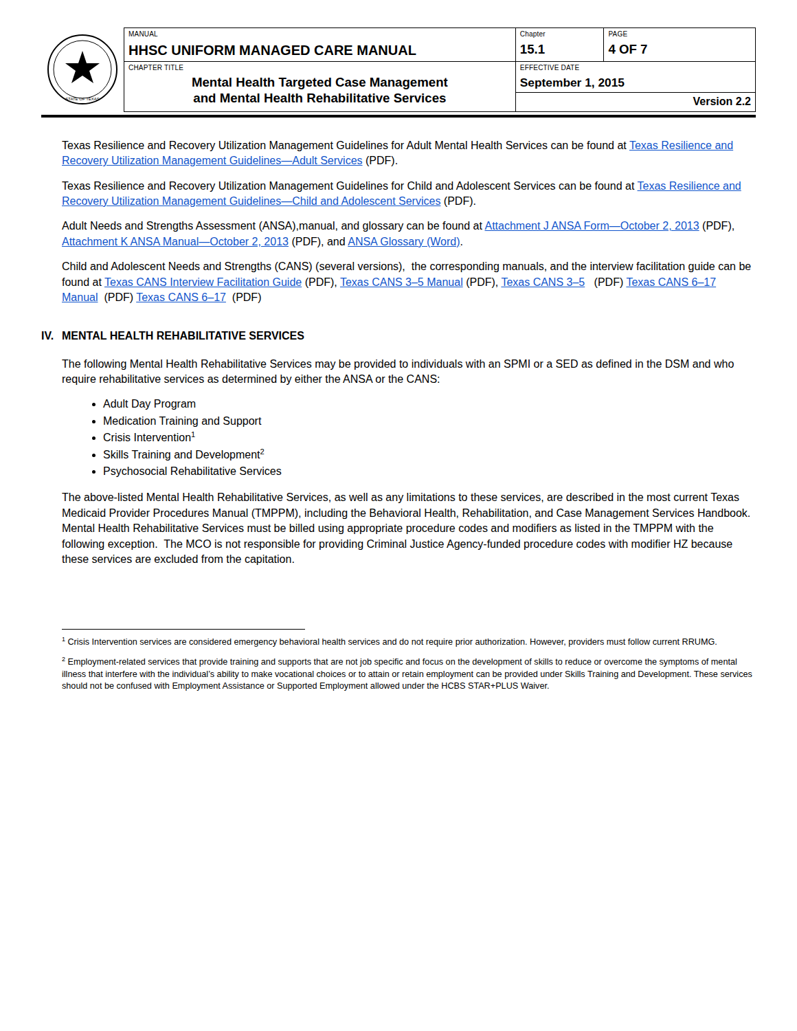STATE OF TEXAS
| MANUAL HHSC UNIFORM MANAGED CARE MANUAL | Chapter 15.1 | PAGE 4 OF 7 |
| CHAPTER TITLE Mental Health Targeted Case Management and Mental Health Rehabilitative Services | EFFECTIVE DATE September 1, 2015 |
| Version 2.2 |
Texas Resilience and Recovery Utilization Management Guidelines for Adult Mental Health Services can be found at Texas Resilience and Recovery Utilization Management Guidelines—Adult Services (PDF).
Texas Resilience and Recovery Utilization Management Guidelines for Child and Adolescent Services can be found at Texas Resilience and Recovery Utilization Management Guidelines—Child and Adolescent Services (PDF).
Adult Needs and Strengths Assessment (ANSA),manual, and glossary can be found at Attachment J ANSA Form—October 2, 2013 (PDF), Attachment K ANSA Manual—October 2, 2013 (PDF), and ANSA Glossary (Word).
Child and Adolescent Needs and Strengths (CANS) (several versions), the corresponding manuals, and the interview facilitation guide can be found at Texas CANS Interview Facilitation Guide (PDF), Texas CANS 3–5 Manual (PDF), Texas CANS 3–5 (PDF) Texas CANS 6–17 Manual (PDF) Texas CANS 6–17 (PDF)
IV. Mental Health Rehabilitative Services
The following Mental Health Rehabilitative Services may be provided to individuals with an SPMI or a SED as defined in the DSM and who require rehabilitative services as determined by either the ANSA or the CANS:
Adult Day Program
Medication Training and Support
Crisis Intervention1
Skills Training and Development2
Psychosocial Rehabilitative Services
The above-listed Mental Health Rehabilitative Services, as well as any limitations to these services, are described in the most current Texas Medicaid Provider Procedures Manual (TMPPM), including the Behavioral Health, Rehabilitation, and Case Management Services Handbook. Mental Health Rehabilitative Services must be billed using appropriate procedure codes and modifiers as listed in the TMPPM with the following exception. The MCO is not responsible for providing Criminal Justice Agency-funded procedure codes with modifier HZ because these services are excluded from the capitation.
1 Crisis Intervention services are considered emergency behavioral health services and do not require prior authorization. However, providers must follow current RRUMG.
2 Employment-related services that provide training and supports that are not job specific and focus on the development of skills to reduce or overcome the symptoms of mental illness that interfere with the individual’s ability to make vocational choices or to attain or retain employment can be provided under Skills Training and Development. These services should not be confused with Employment Assistance or Supported Employment allowed under the HCBS STAR+PLUS Waiver.